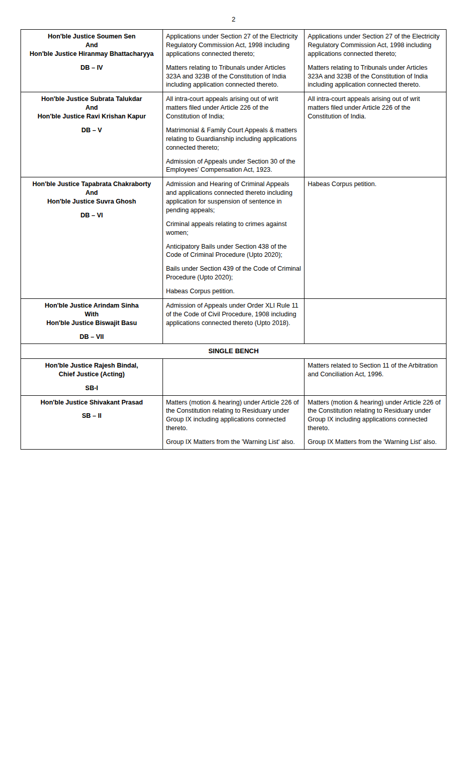2
| Hon'ble Justice Soumen Sen And Hon'ble Justice Hiranmay Bhattacharyya DB – IV | Applications under Section 27 of the Electricity Regulatory Commission Act, 1998 including applications connected thereto; Matters relating to Tribunals under Articles 323A and 323B of the Constitution of India including application connected thereto. | Applications under Section 27 of the Electricity Regulatory Commission Act, 1998 including applications connected thereto; Matters relating to Tribunals under Articles 323A and 323B of the Constitution of India including application connected thereto. |
| Hon'ble Justice Subrata Talukdar And Hon'ble Justice Ravi Krishan Kapur DB – V | All intra-court appeals arising out of writ matters filed under Article 226 of the Constitution of India; Matrimonial & Family Court Appeals & matters relating to Guardianship including applications connected thereto; Admission of Appeals under Section 30 of the Employees' Compensation Act, 1923. | All intra-court appeals arising out of writ matters filed under Article 226 of the Constitution of India. |
| Hon'ble Justice Tapabrata Chakraborty And Hon'ble Justice Suvra Ghosh DB – VI | Admission and Hearing of Criminal Appeals and applications connected thereto including application for suspension of sentence in pending appeals; Criminal appeals relating to crimes against women; Anticipatory Bails under Section 438 of the Code of Criminal Procedure (Upto 2020); Bails under Section 439 of the Code of Criminal Procedure (Upto 2020); Habeas Corpus petition. | Habeas Corpus petition. |
| Hon'ble Justice Arindam Sinha With Hon'ble Justice Biswajit Basu DB – VII | Admission of Appeals under Order XLI Rule 11 of the Code of Civil Procedure, 1908 including applications connected thereto (Upto 2018). | |
| SINGLE BENCH |
| Hon'ble Justice Rajesh Bindal, Chief Justice (Acting) SB-I | | Matters related to Section 11 of the Arbitration and Conciliation Act, 1996. |
| Hon'ble Justice Shivakant Prasad SB – II | Matters (motion & hearing) under Article 226 of the Constitution relating to Residuary under Group IX including applications connected thereto. Group IX Matters from the 'Warning List' also. | Matters (motion & hearing) under Article 226 of the Constitution relating to Residuary under Group IX including applications connected thereto. Group IX Matters from the 'Warning List' also. |